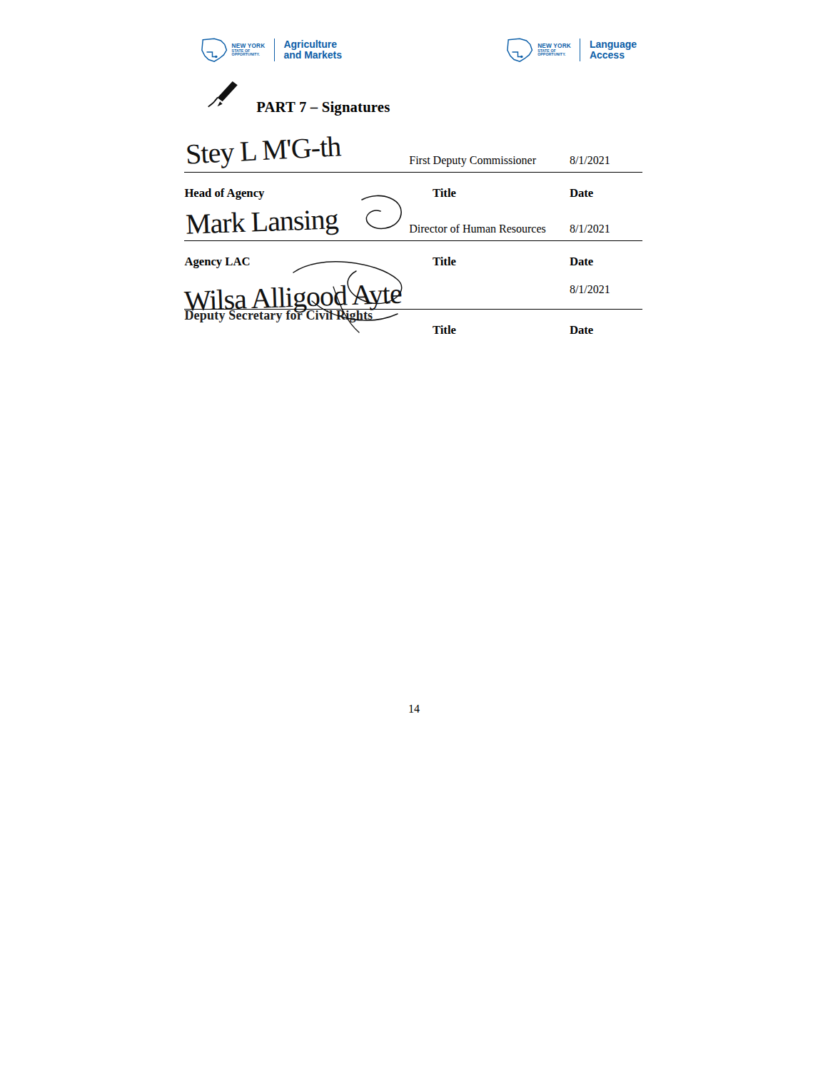NEW YORK
STATE OF
OPPORTUNITY.
Agriculture
and Markets
NEW YORK
STATE OF
OPPORTUNITY.
Language
Access
PART 7 – Signatures
Stey L M'G‑th
First Deputy Commissioner
8/1/2021
Head of Agency Title Date
Mark Lansing
Director of Human Resources
8/1/2021
Agency LAC Title Date
Wilsa Alligood Ayte
Deputy Secretary for Civil Rights
8/1/2021
Title Date
14